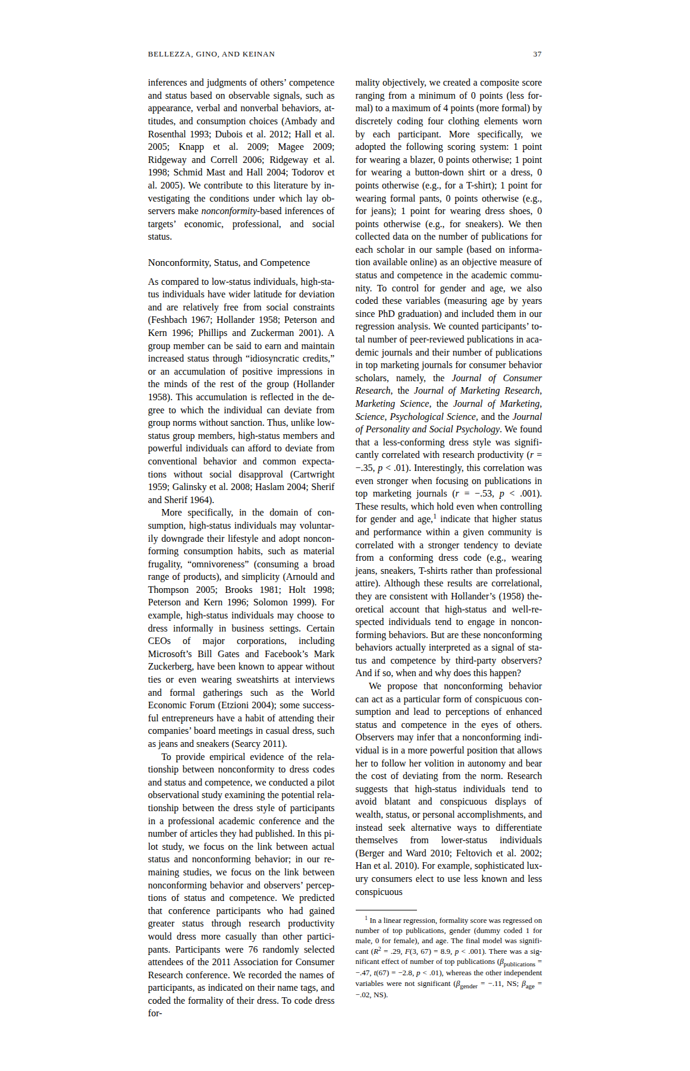Bellezza, Gino, and Keinan 37
inferences and judgments of others’ competence and status based on observable signals, such as appearance, verbal and nonverbal behaviors, attitudes, and consumption choices (Ambady and Rosenthal 1993; Dubois et al. 2012; Hall et al. 2005; Knapp et al. 2009; Magee 2009; Ridgeway and Correll 2006; Ridgeway et al. 1998; Schmid Mast and Hall 2004; Todorov et al. 2005). We contribute to this literature by investigating the conditions under which lay observers make nonconformity-based inferences of targets’ economic, professional, and social status.
Nonconformity, Status, and Competence
As compared to low-status individuals, high-status individuals have wider latitude for deviation and are relatively free from social constraints (Feshbach 1967; Hollander 1958; Peterson and Kern 1996; Phillips and Zuckerman 2001). A group member can be said to earn and maintain increased status through “idiosyncratic credits,” or an accumulation of positive impressions in the minds of the rest of the group (Hollander 1958). This accumulation is reflected in the degree to which the individual can deviate from group norms without sanction. Thus, unlike low-status group members, high-status members and powerful individuals can afford to deviate from conventional behavior and common expectations without social disapproval (Cartwright 1959; Galinsky et al. 2008; Haslam 2004; Sherif and Sherif 1964).
More specifically, in the domain of consumption, high-status individuals may voluntarily downgrade their lifestyle and adopt nonconforming consumption habits, such as material frugality, “omnivoreness” (consuming a broad range of products), and simplicity (Arnould and Thompson 2005; Brooks 1981; Holt 1998; Peterson and Kern 1996; Solomon 1999). For example, high-status individuals may choose to dress informally in business settings. Certain CEOs of major corporations, including Microsoft’s Bill Gates and Facebook’s Mark Zuckerberg, have been known to appear without ties or even wearing sweatshirts at interviews and formal gatherings such as the World Economic Forum (Etzioni 2004); some successful entrepreneurs have a habit of attending their companies’ board meetings in casual dress, such as jeans and sneakers (Searcy 2011).
To provide empirical evidence of the relationship between nonconformity to dress codes and status and competence, we conducted a pilot observational study examining the potential relationship between the dress style of participants in a professional academic conference and the number of articles they had published. In this pilot study, we focus on the link between actual status and nonconforming behavior; in our remaining studies, we focus on the link between nonconforming behavior and observers’ perceptions of status and competence. We predicted that conference participants who had gained greater status through research productivity would dress more casually than other participants. Participants were 76 randomly selected attendees of the 2011 Association for Consumer Research conference. We recorded the names of participants, as indicated on their name tags, and coded the formality of their dress. To code dress for-
mality objectively, we created a composite score ranging from a minimum of 0 points (less formal) to a maximum of 4 points (more formal) by discretely coding four clothing elements worn by each participant. More specifically, we adopted the following scoring system: 1 point for wearing a blazer, 0 points otherwise; 1 point for wearing a button-down shirt or a dress, 0 points otherwise (e.g., for a T-shirt); 1 point for wearing formal pants, 0 points otherwise (e.g., for jeans); 1 point for wearing dress shoes, 0 points otherwise (e.g., for sneakers). We then collected data on the number of publications for each scholar in our sample (based on information available online) as an objective measure of status and competence in the academic community. To control for gender and age, we also coded these variables (measuring age by years since PhD graduation) and included them in our regression analysis. We counted participants’ total number of peer-reviewed publications in academic journals and their number of publications in top marketing journals for consumer behavior scholars, namely, the Journal of Consumer Research, the Journal of Marketing Research, Marketing Science, the Journal of Marketing, Science, Psychological Science, and the Journal of Personality and Social Psychology. We found that a less-conforming dress style was significantly correlated with research productivity (r = −.35, p < .01). Interestingly, this correlation was even stronger when focusing on publications in top marketing journals (r = −.53, p < .001). These results, which hold even when controlling for gender and age,1 indicate that higher status and performance within a given community is correlated with a stronger tendency to deviate from a conforming dress code (e.g., wearing jeans, sneakers, T-shirts rather than professional attire). Although these results are correlational, they are consistent with Hollander’s (1958) theoretical account that high-status and well-respected individuals tend to engage in nonconforming behaviors. But are these nonconforming behaviors actually interpreted as a signal of status and competence by third-party observers? And if so, when and why does this happen?
We propose that nonconforming behavior can act as a particular form of conspicuous consumption and lead to perceptions of enhanced status and competence in the eyes of others. Observers may infer that a nonconforming individual is in a more powerful position that allows her to follow her volition in autonomy and bear the cost of deviating from the norm. Research suggests that high-status individuals tend to avoid blatant and conspicuous displays of wealth, status, or personal accomplishments, and instead seek alternative ways to differentiate themselves from lower-status individuals (Berger and Ward 2010; Feltovich et al. 2002; Han et al. 2010). For example, sophisticated luxury consumers elect to use less known and less conspicuous
1 In a linear regression, formality score was regressed on number of top publications, gender (dummy coded 1 for male, 0 for female), and age. The final model was significant (R2 = .29, F(3, 67) = 8.9, p < .001). There was a significant effect of number of top publications (βpublications = −.47, t(67) = −2.8, p < .01), whereas the other independent variables were not significant (βgender = −.11, NS; βage = −.02, NS).